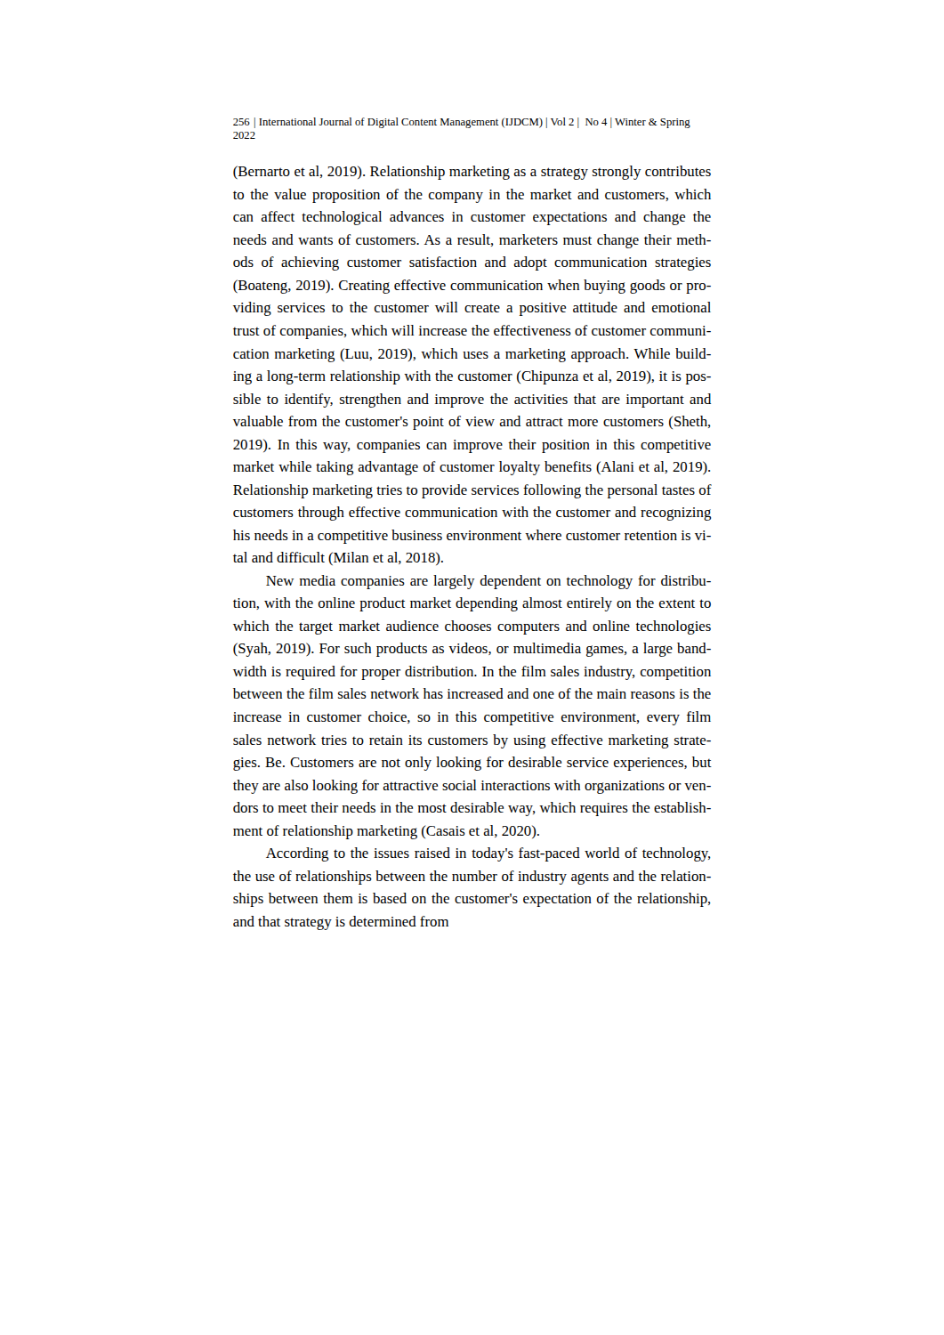256| International Journal of Digital Content Management (IJDCM) | Vol 2 | No 4 | Winter & Spring 2022
(Bernarto et al, 2019). Relationship marketing as a strategy strongly contributes to the value proposition of the company in the market and customers, which can affect technological advances in customer expectations and change the needs and wants of customers. As a result, marketers must change their methods of achieving customer satisfaction and adopt communication strategies (Boateng, 2019). Creating effective communication when buying goods or providing services to the customer will create a positive attitude and emotional trust of companies, which will increase the effectiveness of customer communication marketing (Luu, 2019), which uses a marketing approach. While building a long-term relationship with the customer (Chipunza et al, 2019), it is possible to identify, strengthen and improve the activities that are important and valuable from the customer's point of view and attract more customers (Sheth, 2019). In this way, companies can improve their position in this competitive market while taking advantage of customer loyalty benefits (Alani et al, 2019). Relationship marketing tries to provide services following the personal tastes of customers through effective communication with the customer and recognizing his needs in a competitive business environment where customer retention is vital and difficult (Milan et al, 2018).
New media companies are largely dependent on technology for distribution, with the online product market depending almost entirely on the extent to which the target market audience chooses computers and online technologies (Syah, 2019). For such products as videos, or multimedia games, a large bandwidth is required for proper distribution. In the film sales industry, competition between the film sales network has increased and one of the main reasons is the increase in customer choice, so in this competitive environment, every film sales network tries to retain its customers by using effective marketing strategies. Be. Customers are not only looking for desirable service experiences, but they are also looking for attractive social interactions with organizations or vendors to meet their needs in the most desirable way, which requires the establishment of relationship marketing (Casais et al, 2020).
According to the issues raised in today's fast-paced world of technology, the use of relationships between the number of industry agents and the relationships between them is based on the customer's expectation of the relationship, and that strategy is determined from